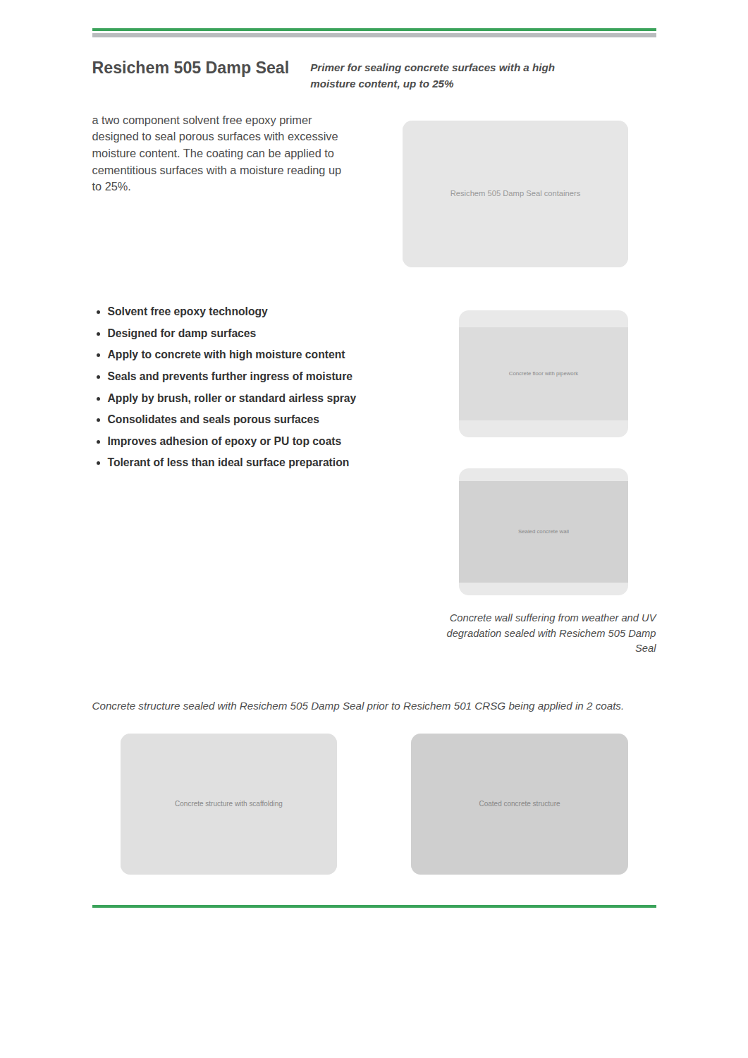Resichem 505 Damp Seal
Primer for sealing concrete surfaces with a high
moisture content, up to 25%
a two component solvent free epoxy primer designed to seal porous surfaces with excessive moisture content. The coating can be applied to cementitious surfaces with a moisture reading up to 25%.
Solvent free epoxy technology
Designed for damp surfaces
Apply to concrete with high moisture content
Seals and prevents further ingress of moisture
Apply by brush, roller or standard airless spray
Consolidates and seals porous surfaces
Improves adhesion of epoxy or PU top coats
Tolerant of less than ideal surface preparation
Concrete wall suffering from weather and UV degradation sealed with Resichem 505 Damp Seal
Concrete structure sealed with Resichem 505 Damp Seal prior to Resichem 501 CRSG being applied in 2 coats.